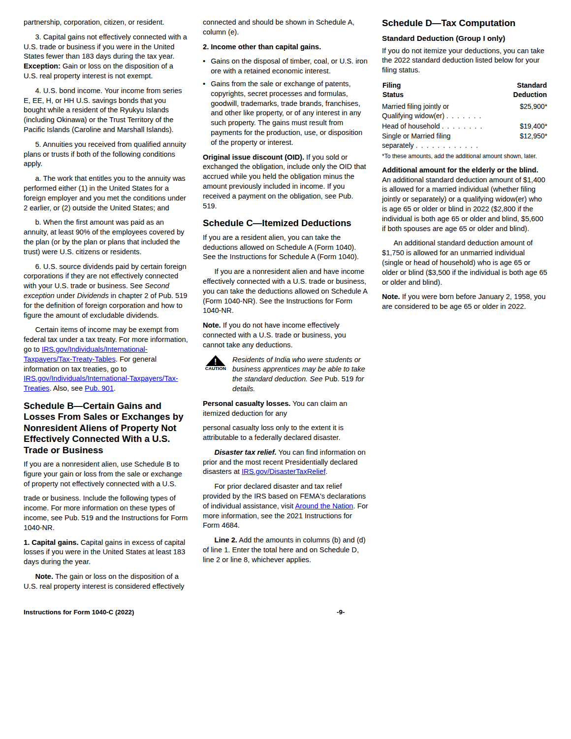partnership, corporation, citizen, or resident.
3. Capital gains not effectively connected with a U.S. trade or business if you were in the United States fewer than 183 days during the tax year. Exception: Gain or loss on the disposition of a U.S. real property interest is not exempt.
4. U.S. bond income. Your income from series E, EE, H, or HH U.S. savings bonds that you bought while a resident of the Ryukyu Islands (including Okinawa) or the Trust Territory of the Pacific Islands (Caroline and Marshall Islands).
5. Annuities you received from qualified annuity plans or trusts if both of the following conditions apply.
a. The work that entitles you to the annuity was performed either (1) in the United States for a foreign employer and you met the conditions under 2 earlier, or (2) outside the United States; and
b. When the first amount was paid as an annuity, at least 90% of the employees covered by the plan (or by the plan or plans that included the trust) were U.S. citizens or residents.
6. U.S. source dividends paid by certain foreign corporations if they are not effectively connected with your U.S. trade or business. See Second exception under Dividends in chapter 2 of Pub. 519 for the definition of foreign corporation and how to figure the amount of excludable dividends.
Certain items of income may be exempt from federal tax under a tax treaty. For more information, go to IRS.gov/Individuals/International-Taxpayers/Tax-Treaty-Tables. For general information on tax treaties, go to IRS.gov/Individuals/International-Taxpayers/Tax-Treaties. Also, see Pub. 901.
Schedule B—Certain Gains and Losses From Sales or Exchanges by Nonresident Aliens of Property Not Effectively Connected With a U.S. Trade or Business
If you are a nonresident alien, use Schedule B to figure your gain or loss from the sale or exchange of property not effectively connected with a U.S.
trade or business. Include the following types of income. For more information on these types of income, see Pub. 519 and the Instructions for Form 1040-NR.
1. Capital gains. Capital gains in excess of capital losses if you were in the United States at least 183 days during the year.
Note. The gain or loss on the disposition of a U.S. real property interest is considered effectively connected and should be shown in Schedule A, column (e).
2. Income other than capital gains.
Gains on the disposal of timber, coal, or U.S. iron ore with a retained economic interest.
Gains from the sale or exchange of patents, copyrights, secret processes and formulas, goodwill, trademarks, trade brands, franchises, and other like property, or of any interest in any such property. The gains must result from payments for the production, use, or disposition of the property or interest.
Original issue discount (OID). If you sold or exchanged the obligation, include only the OID that accrued while you held the obligation minus the amount previously included in income. If you received a payment on the obligation, see Pub. 519.
Schedule C—Itemized Deductions
If you are a resident alien, you can take the deductions allowed on Schedule A (Form 1040). See the Instructions for Schedule A (Form 1040).
If you are a nonresident alien and have income effectively connected with a U.S. trade or business, you can take the deductions allowed on Schedule A (Form 1040-NR). See the Instructions for Form 1040-NR.
Note. If you do not have income effectively connected with a U.S. trade or business, you cannot take any deductions.
CAUTION
Residents of India who were students or business apprentices may be able to take the standard deduction. See Pub. 519 for details.
Personal casualty losses. You can claim an itemized deduction for any
personal casualty loss only to the extent it is attributable to a federally declared disaster.
Disaster tax relief. You can find information on prior and the most recent Presidentially declared disasters at IRS.gov/DisasterTaxRelief.
For prior declared disaster and tax relief provided by the IRS based on FEMA's declarations of individual assistance, visit Around the Nation. For more information, see the 2021 Instructions for Form 4684.
Line 2. Add the amounts in columns (b) and (d) of line 1. Enter the total here and on Schedule D, line 2 or line 8, whichever applies.
Schedule D—Tax Computation
Standard Deduction (Group I only)
If you do not itemize your deductions, you can take the 2022 standard deduction listed below for your filing status.
| Filing Status | Standard Deduction |
| --- | --- |
| Married filing jointly or Qualifying widow(er) . . . . . . . | $25,900* |
| Head of household . . . . . . . . | $19,400* |
| Single or Married filing separately . . . . . . . . . . . . | $12,950* |
*To these amounts, add the additional amount shown, later.
Additional amount for the elderly or the blind. An additional standard deduction amount of $1,400 is allowed for a married individual (whether filing jointly or separately) or a qualifying widow(er) who is age 65 or older or blind in 2022 ($2,800 if the individual is both age 65 or older and blind, $5,600 if both spouses are age 65 or older and blind).
An additional standard deduction amount of $1,750 is allowed for an unmarried individual (single or head of household) who is age 65 or older or blind ($3,500 if the individual is both age 65 or older and blind).
Note. If you were born before January 2, 1958, you are considered to be age 65 or older in 2022.
Instructions for Form 1040-C (2022) -9-